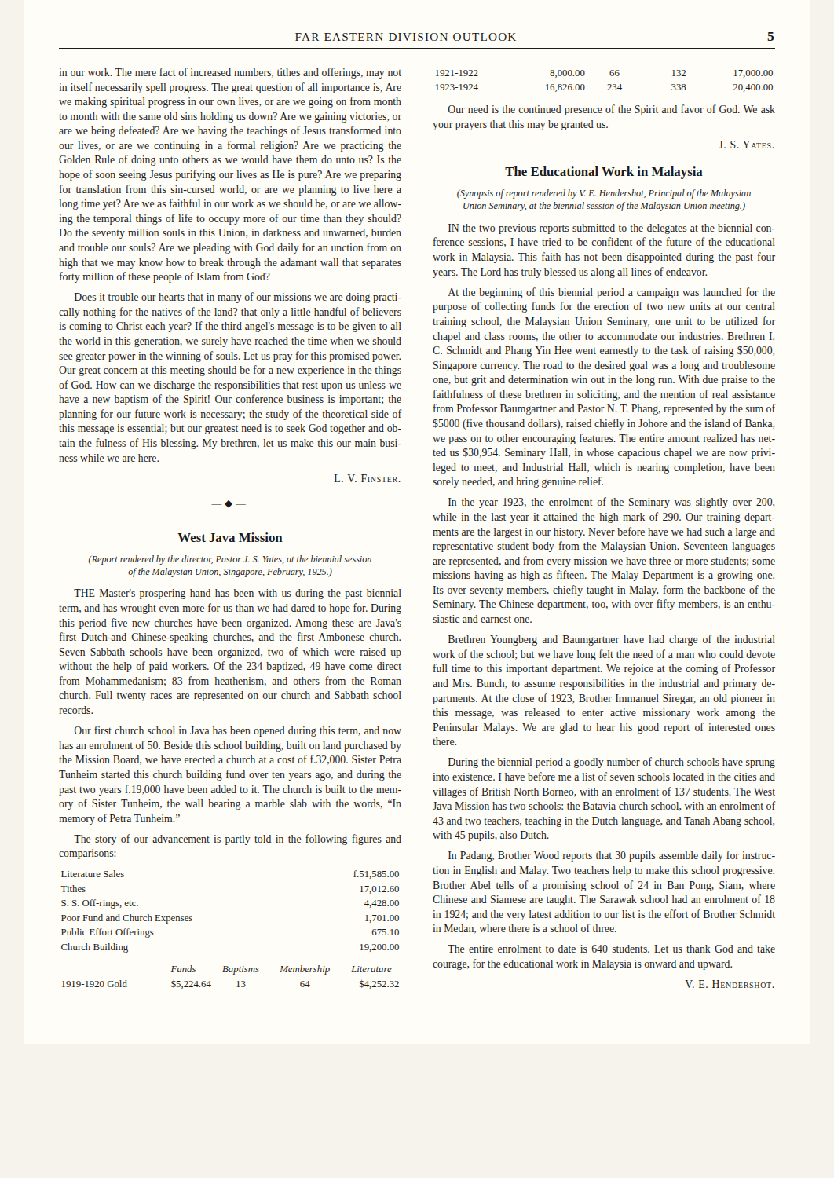Far Eastern Division Outlook
5
in our work. The mere fact of increased numbers, tithes and offerings, may not in itself necessarily spell progress. The great question of all importance is, Are we making spiritual progress in our own lives, or are we going on from month to month with the same old sins holding us down? Are we gaining victories, or are we being defeated? Are we having the teachings of Jesus transformed into our lives, or are we continuing in a formal religion? Are we practicing the Golden Rule of doing unto others as we would have them do unto us? Is the hope of soon seeing Jesus purifying our lives as He is pure? Are we preparing for translation from this sin-cursed world, or are we planning to live here a long time yet? Are we as faithful in our work as we should be, or are we allowing the temporal things of life to occupy more of our time than they should? Do the seventy million souls in this Union, in darkness and unwarned, burden and trouble our souls? Are we pleading with God daily for an unction from on high that we may know how to break through the adamant wall that separates forty million of these people of Islam from God?
Does it trouble our hearts that in many of our missions we are doing practically nothing for the natives of the land? that only a little handful of believers is coming to Christ each year? If the third angel's message is to be given to all the world in this generation, we surely have reached the time when we should see greater power in the winning of souls. Let us pray for this promised power. Our great concern at this meeting should be for a new experience in the things of God. How can we discharge the responsibilities that rest upon us unless we have a new baptism of the Spirit! Our conference business is important; the planning for our future work is necessary; the study of the theoretical side of this message is essential; but our greatest need is to seek God together and obtain the fulness of His blessing. My brethren, let us make this our main business while we are here.
L. V. Finster.
—◆—
West Java Mission
(Report rendered by the director, Pastor J. S. Yates, at the biennial session
of the Malaysian Union, Singapore, February, 1925.)
THE Master's prospering hand has been with us during the past biennial term, and has wrought even more for us than we had dared to hope for. During this period five new churches have been organized. Among these are Java's first Dutch-and Chinese-speaking churches, and the first Ambonese church. Seven Sabbath schools have been organized, two of which were raised up without the help of paid workers. Of the 234 baptized, 49 have come direct from Mohammedanism; 83 from heathenism, and others from the Roman church. Full twenty races are represented on our church and Sabbath school records.
Our first church school in Java has been opened during this term, and now has an enrolment of 50. Beside this school building, built on land purchased by the Mission Board, we have erected a church at a cost of f.32,000. Sister Petra Tunheim started this church building fund over ten years ago, and during the past two years f.19,000 have been added to it. The church is built to the memory of Sister Tunheim, the wall bearing a marble slab with the words, “In memory of Petra Tunheim.”
The story of our advancement is partly told in the following figures and comparisons:
| Literature Sales | f.51,585.00 |
| Tithes | 17,012.60 |
| S. S. Off‑rings, etc. | 4,428.00 |
| Poor Fund and Church Expenses | 1,701.00 |
| Public Effort Offerings | 675.10 |
| Church Building | 19,200.00 |
| | Funds | Baptisms | Membership | Literature |
| 1919-1920 Gold | $5,224.64 | 13 | 64 | $4,252.32 |
| 1921-1922 | 8,000.00 | 66 | 132 | 17,000.00 |
| 1923-1924 | 16,826.00 | 234 | 338 | 20,400.00 |
Our need is the continued presence of the Spirit and favor of God. We ask your prayers that this may be granted us.
J. S. Yates.
The Educational Work in Malaysia
(Synopsis of report rendered by V. E. Hendershot, Principal of the Malaysian
Union Seminary, at the biennial session of the Malaysian Union meeting.)
IN the two previous reports submitted to the delegates at the biennial conference sessions, I have tried to be confident of the future of the educational work in Malaysia. This faith has not been disappointed during the past four years. The Lord has truly blessed us along all lines of endeavor.
At the beginning of this biennial period a campaign was launched for the purpose of collecting funds for the erection of two new units at our central training school, the Malaysian Union Seminary, one unit to be utilized for chapel and class rooms, the other to accommodate our industries. Brethren I. C. Schmidt and Phang Yin Hee went earnestly to the task of raising $50,000, Singapore currency. The road to the desired goal was a long and troublesome one, but grit and determination win out in the long run. With due praise to the faithfulness of these brethren in soliciting, and the mention of real assistance from Professor Baumgartner and Pastor N. T. Phang, represented by the sum of $5000 (five thousand dollars), raised chiefly in Johore and the island of Banka, we pass on to other encouraging features. The entire amount realized has netted us $30,954. Seminary Hall, in whose capacious chapel we are now privileged to meet, and Industrial Hall, which is nearing completion, have been sorely needed, and bring genuine relief.
In the year 1923, the enrolment of the Seminary was slightly over 200, while in the last year it attained the high mark of 290. Our training departments are the largest in our history. Never before have we had such a large and representative student body from the Malaysian Union. Seventeen languages are represented, and from every mission we have three or more students; some missions having as high as fifteen. The Malay Department is a growing one. Its over seventy members, chiefly taught in Malay, form the backbone of the Seminary. The Chinese department, too, with over fifty members, is an enthusiastic and earnest one.
Brethren Youngberg and Baumgartner have had charge of the industrial work of the school; but we have long felt the need of a man who could devote full time to this important department. We rejoice at the coming of Professor and Mrs. Bunch, to assume responsibilities in the industrial and primary departments. At the close of 1923, Brother Immanuel Siregar, an old pioneer in this message, was released to enter active missionary work among the Peninsular Malays. We are glad to hear his good report of interested ones there.
During the biennial period a goodly number of church schools have sprung into existence. I have before me a list of seven schools located in the cities and villages of British North Borneo, with an enrolment of 137 students. The West Java Mission has two schools: the Batavia church school, with an enrolment of 43 and two teachers, teaching in the Dutch language, and Tanah Abang school, with 45 pupils, also Dutch.
In Padang, Brother Wood reports that 30 pupils assemble daily for instruction in English and Malay. Two teachers help to make this school progressive. Brother Abel tells of a promising school of 24 in Ban Pong, Siam, where Chinese and Siamese are taught. The Sarawak school had an enrolment of 18 in 1924; and the very latest addition to our list is the effort of Brother Schmidt in Medan, where there is a school of three.
The entire enrolment to date is 640 students. Let us thank God and take courage, for the educational work in Malaysia is onward and upward.
V. E. Hendershot.